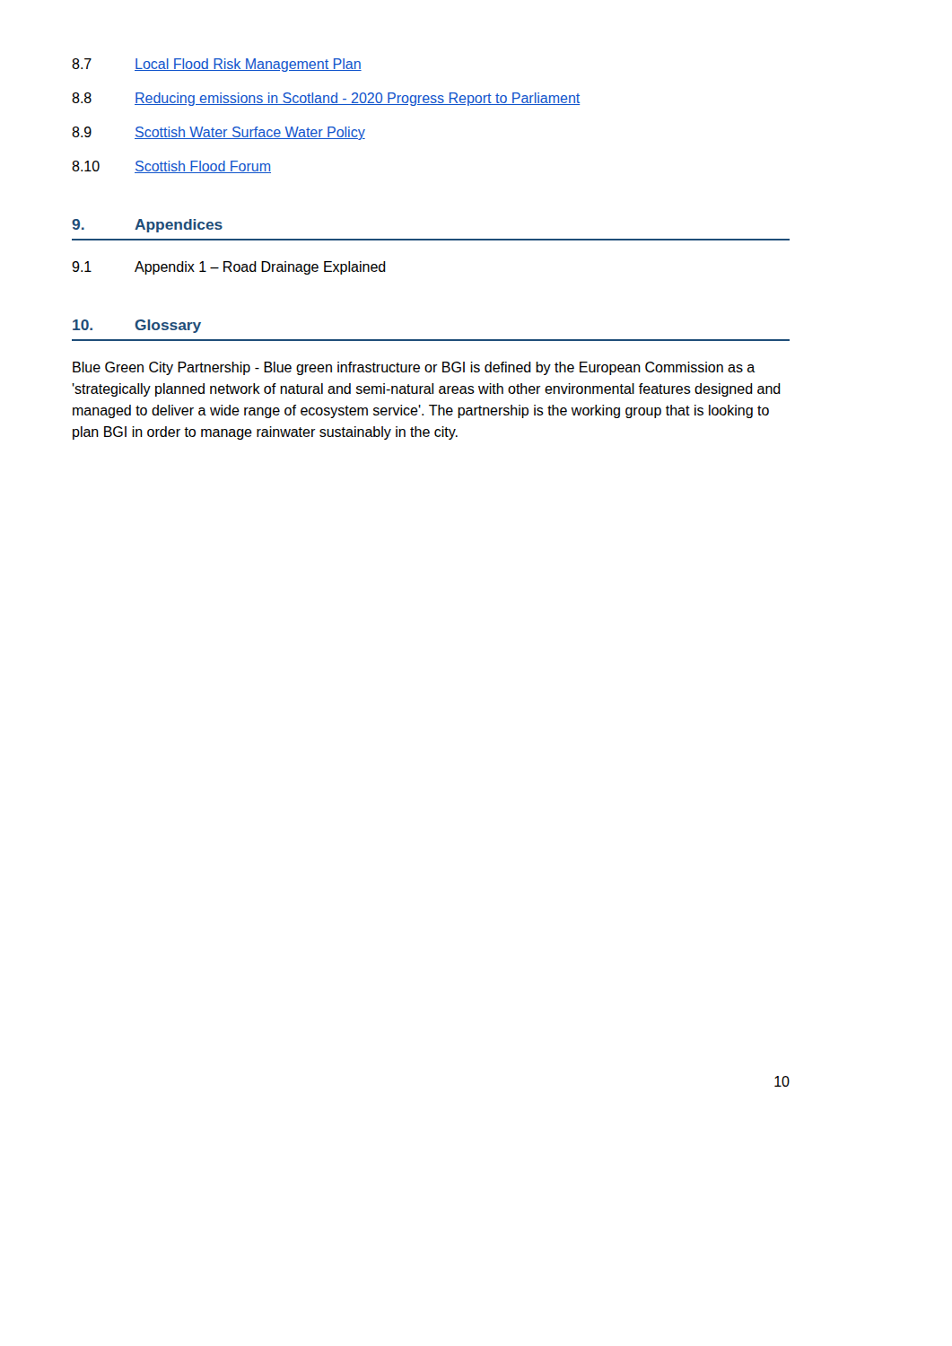8.7 Local Flood Risk Management Plan
8.8 Reducing emissions in Scotland - 2020 Progress Report to Parliament
8.9 Scottish Water Surface Water Policy
8.10 Scottish Flood Forum
9. Appendices
9.1 Appendix 1 – Road Drainage Explained
10. Glossary
Blue Green City Partnership - Blue green infrastructure or BGI is defined by the European Commission as a 'strategically planned network of natural and semi-natural areas with other environmental features designed and managed to deliver a wide range of ecosystem service'. The partnership is the working group that is looking to plan BGI in order to manage rainwater sustainably in the city.
10